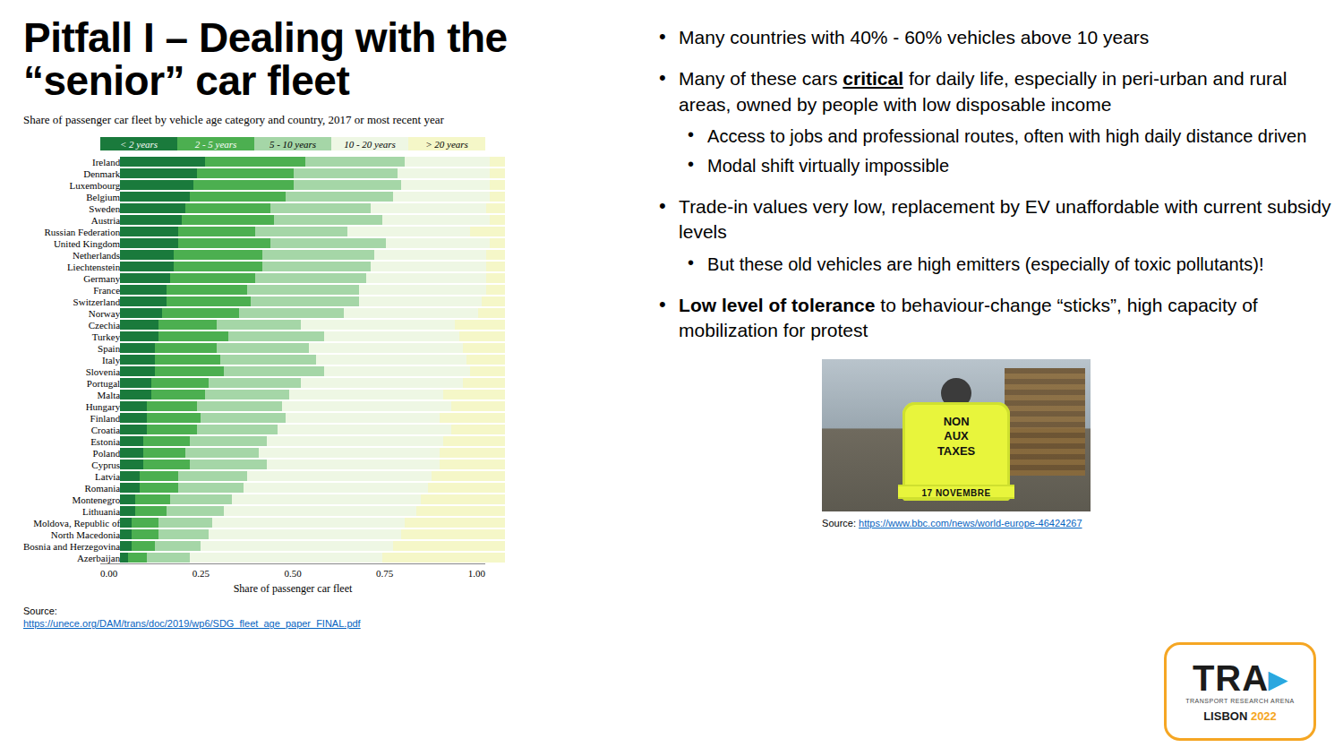Pitfall I – Dealing with the
“senior” car fleet
Share of passenger car fleet by vehicle age category and country, 2017 or most recent year
< 2 years
2 - 5 years
5 - 10 years
10 - 20 years
> 20 years
| Ireland | |
| Denmark | |
| Luxembourg | |
| Belgium | |
| Sweden | |
| Austria | |
| Russian Federation | |
| United Kingdom | |
| Netherlands | |
| Liechtenstein | |
| Germany | |
| France | |
| Switzerland | |
| Norway | |
| Czechia | |
| Turkey | |
| Spain | |
| Italy | |
| Slovenia | |
| Portugal | |
| Malta | |
| Hungary | |
| Finland | |
| Croatia | |
| Estonia | |
| Poland | |
| Cyprus | |
| Latvia | |
| Romania | |
| Montenegro | |
| Lithuania | |
| Moldova, Republic of | |
| North Macedonia | |
| Bosnia and Herzegovina | |
| Azerbaijan | |
0.000.250.500.751.00
Share of passenger car fleet
Source:
https://unece.org/DAM/trans/doc/2019/wp6/SDG_fleet_age_paper_FINAL.pdf
Many countries with 40% - 60% vehicles above 10 years
Many of these cars critical for daily life, especially in peri-urban and rural areas, owned by people with low disposable income
Access to jobs and professional routes, often with high daily distance driven
Modal shift virtually impossible
Trade-in values very low, replacement by EV unaffordable with current subsidy levels
But these old vehicles are high emitters (especially of toxic pollutants)!
Low level of tolerance to behaviour-change “sticks”, high capacity of mobilization for protest
Source: https://www.bbc.com/news/world-europe-46424267
TRA▸
TRANSPORT RESEARCH ARENA
LISBON 2022